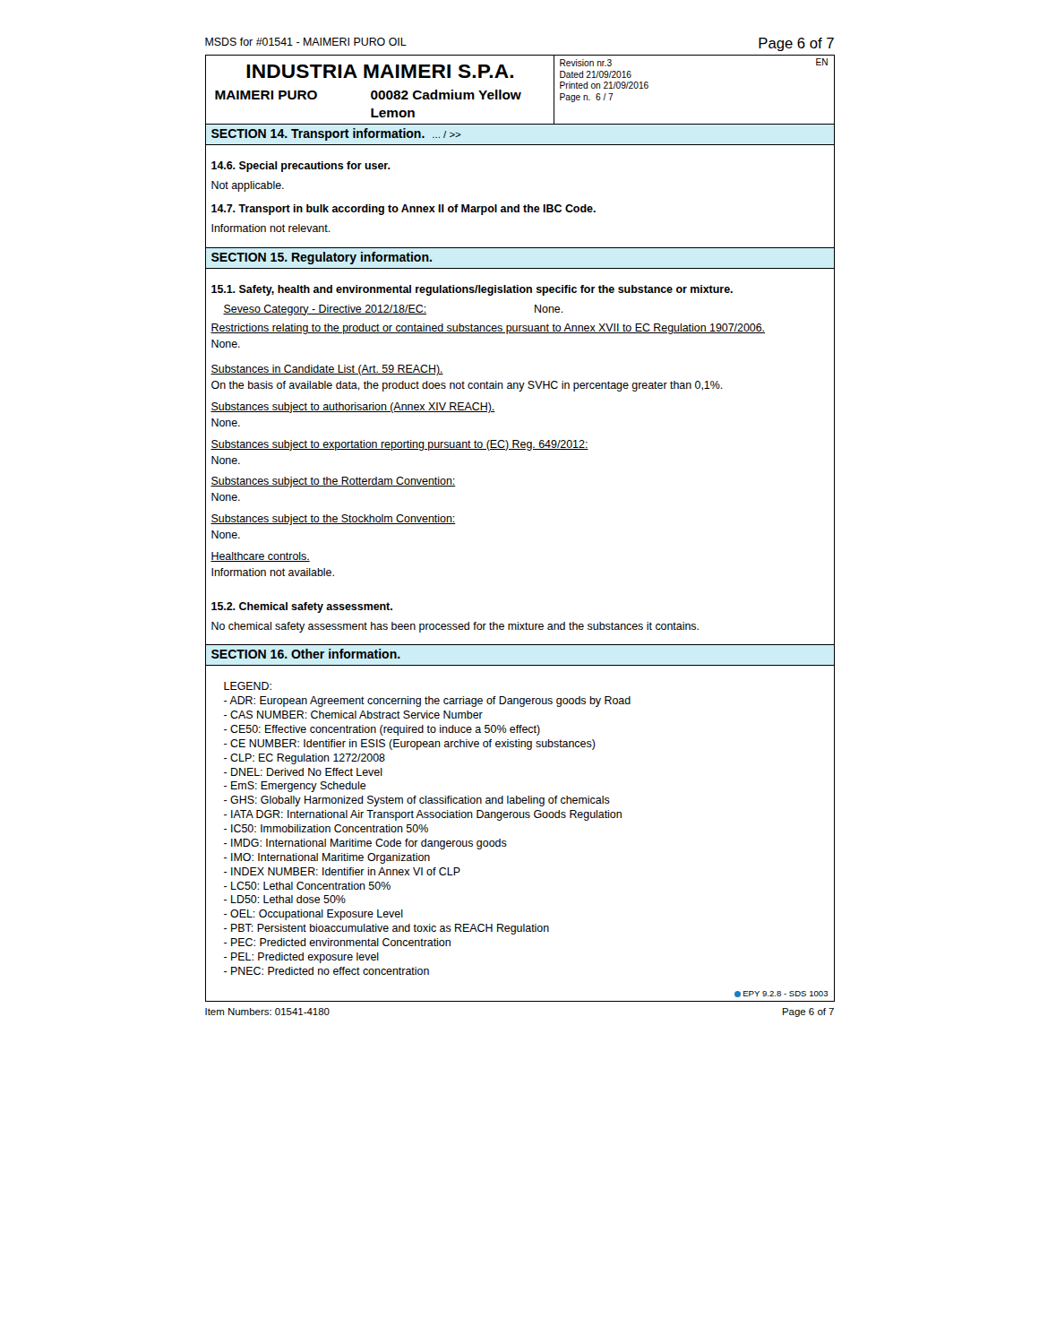MSDS for #01541 - MAIMERI PURO OIL
Page 6 of 7
INDUSTRIA MAIMERI S.P.A.
MAIMERI PURO
00082 Cadmium Yellow Lemon
EN Revision nr.3 Dated 21/09/2016 Printed on 21/09/2016 Page n. 6 / 7
SECTION 14. Transport information.... / >>
14.6. Special precautions for user.
Not applicable.
14.7. Transport in bulk according to Annex II of Marpol and the IBC Code.
Information not relevant.
SECTION 15. Regulatory information.
15.1. Safety, health and environmental regulations/legislation specific for the substance or mixture.
Seveso Category - Directive 2012/18/EC: None.
Restrictions relating to the product or contained substances pursuant to Annex XVII to EC Regulation 1907/2006.
None.
Substances in Candidate List (Art. 59 REACH).
On the basis of available data, the product does not contain any SVHC in percentage greater than 0,1%.
Substances subject to authorisarion (Annex XIV REACH).
None.
Substances subject to exportation reporting pursuant to (EC) Reg. 649/2012:
None.
Substances subject to the Rotterdam Convention:
None.
Substances subject to the Stockholm Convention:
None.
Healthcare controls.
Information not available.
15.2. Chemical safety assessment.
No chemical safety assessment has been processed for the mixture and the substances it contains.
SECTION 16. Other information.
LEGEND:
- ADR: European Agreement concerning the carriage of Dangerous goods by Road
- CAS NUMBER: Chemical Abstract Service Number
- CE50: Effective concentration (required to induce a 50% effect)
- CE NUMBER: Identifier in ESIS (European archive of existing substances)
- CLP: EC Regulation 1272/2008
- DNEL: Derived No Effect Level
- EmS: Emergency Schedule
- GHS: Globally Harmonized System of classification and labeling of chemicals
- IATA DGR: International Air Transport Association Dangerous Goods Regulation
- IC50: Immobilization Concentration 50%
- IMDG: International Maritime Code for dangerous goods
- IMO: International Maritime Organization
- INDEX NUMBER: Identifier in Annex VI of CLP
- LC50: Lethal Concentration 50%
- LD50: Lethal dose 50%
- OEL: Occupational Exposure Level
- PBT: Persistent bioaccumulative and toxic as REACH Regulation
- PEC: Predicted environmental Concentration
- PEL: Predicted exposure level
- PNEC: Predicted no effect concentration
EPY 9.2.8 - SDS 1003
Item Numbers: 01541-4180
Page 6 of 7